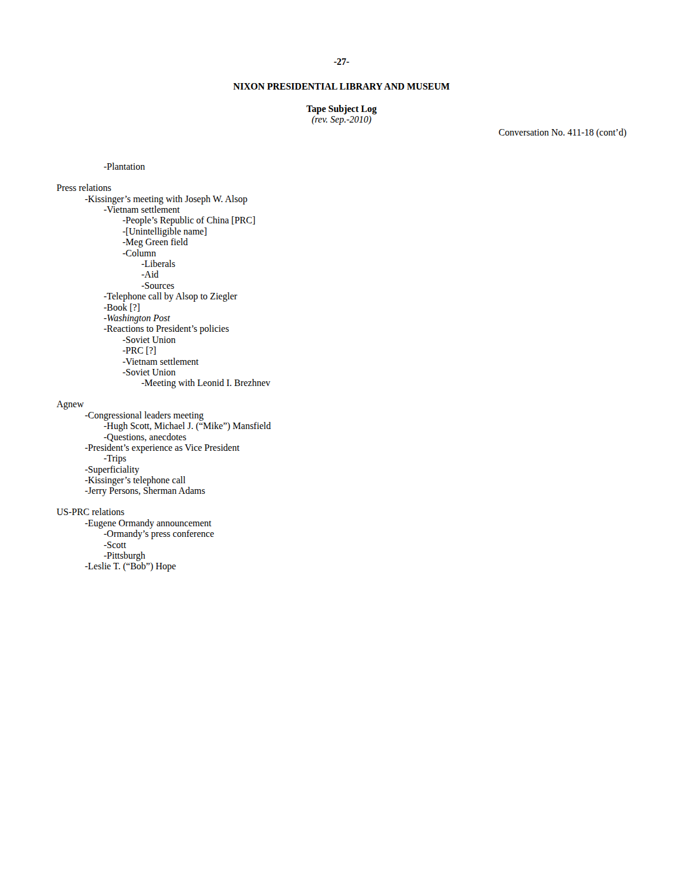-27-
NIXON PRESIDENTIAL LIBRARY AND MUSEUM
Tape Subject Log
(rev. Sep.-2010)
Conversation No. 411-18 (cont’d)
-Plantation
Press relations
-Kissinger’s meeting with Joseph W. Alsop
-Vietnam settlement
-People’s Republic of China [PRC]
-[Unintelligible name]
-Meg Green field
-Column
-Liberals
-Aid
-Sources
-Telephone call by Alsop to Ziegler
-Book [?]
-Washington Post
-Reactions to President’s policies
-Soviet Union
-PRC [?]
-Vietnam settlement
-Soviet Union
-Meeting with Leonid I. Brezhnev
Agnew
-Congressional leaders meeting
-Hugh Scott, Michael J. (“Mike”) Mansfield
-Questions, anecdotes
-President’s experience as Vice President
-Trips
-Superficiality
-Kissinger’s telephone call
-Jerry Persons, Sherman Adams
US-PRC relations
-Eugene Ormandy announcement
-Ormandy’s press conference
-Scott
-Pittsburgh
-Leslie T. (“Bob”) Hope